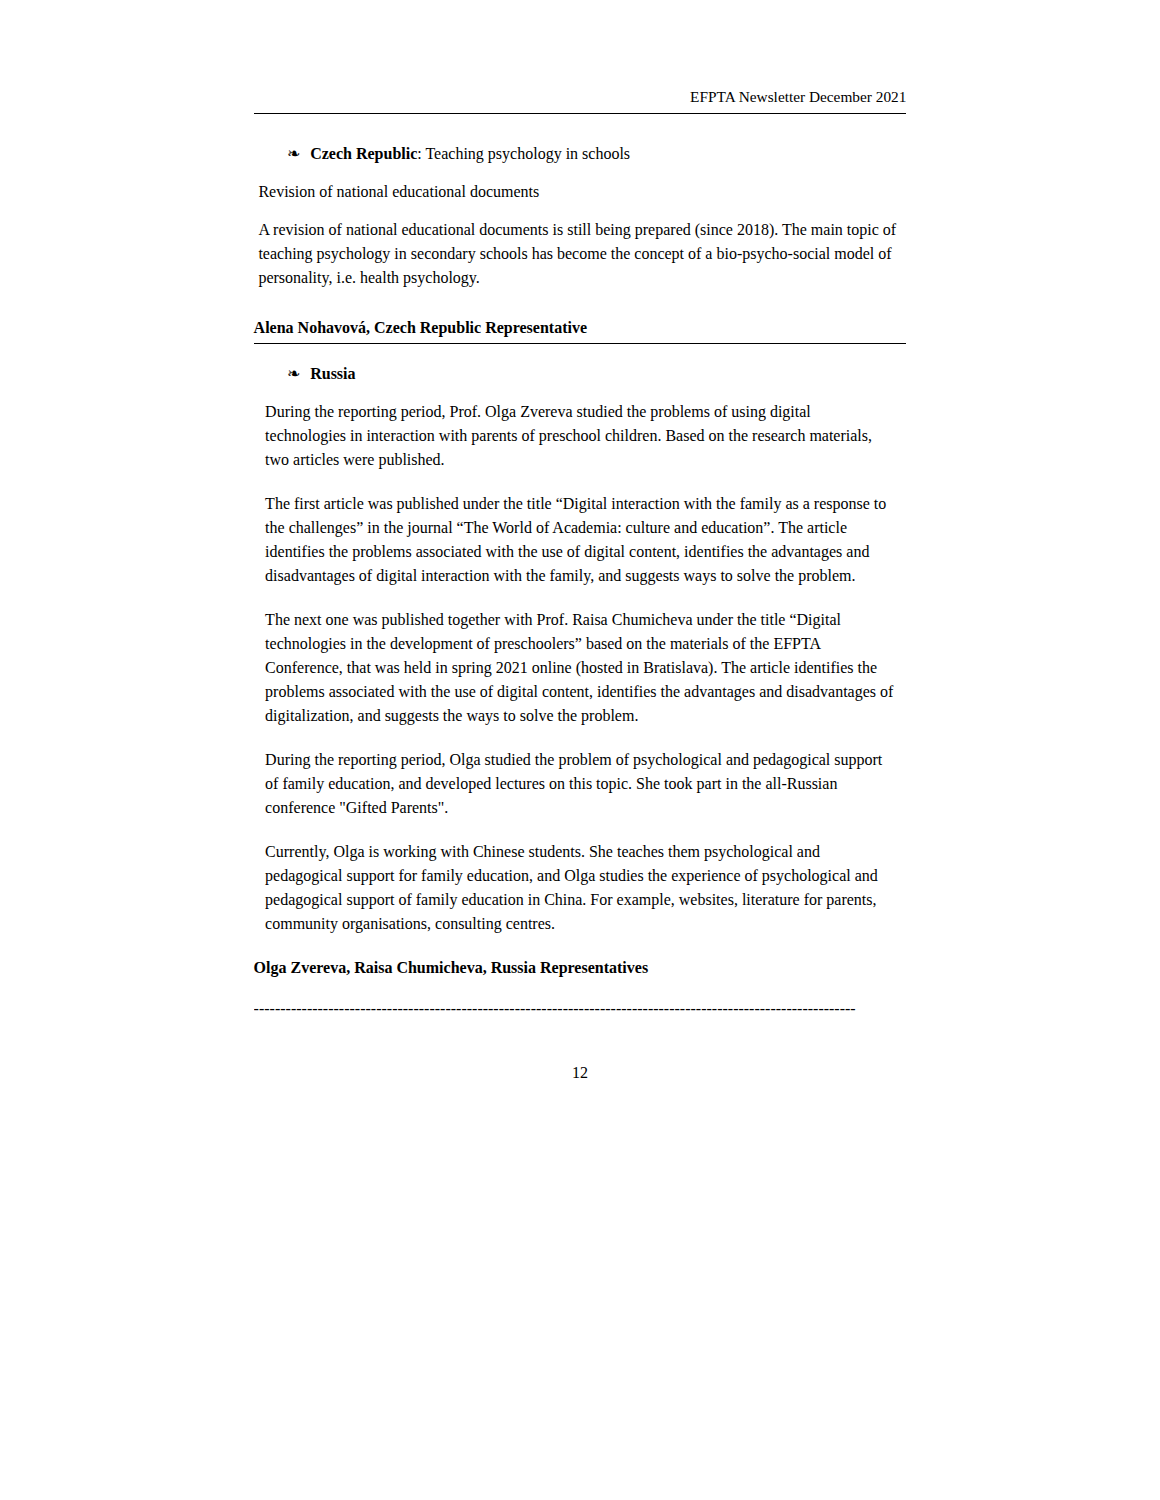EFPTA Newsletter December 2021
❧Czech Republic: Teaching psychology in schools
Revision of national educational documents
A revision of national educational documents is still being prepared (since 2018). The main topic of teaching psychology in secondary schools has become the concept of a bio-psycho-social model of personality, i.e. health psychology.
Alena Nohavová, Czech Republic Representative
❧Russia
During the reporting period, Prof. Olga Zvereva studied the problems of using digital technologies in interaction with parents of preschool children. Based on the research materials, two articles were published.
The first article was published under the title “Digital interaction with the family as a response to the challenges” in the journal “The World of Academia: culture and education”. The article identifies the problems associated with the use of digital content, identifies the advantages and disadvantages of digital interaction with the family, and suggests ways to solve the problem.
The next one was published together with Prof. Raisa Chumicheva under the title “Digital technologies in the development of preschoolers” based on the materials of the EFPTA Conference, that was held in spring 2021 online (hosted in Bratislava). The article identifies the problems associated with the use of digital content, identifies the advantages and disadvantages of digitalization, and suggests the ways to solve the problem.
During the reporting period, Olga studied the problem of psychological and pedagogical support of family education, and developed lectures on this topic. She took part in the all-Russian conference "Gifted Parents".
Currently, Olga is working with Chinese students. She teaches them psychological and pedagogical support for family education, and Olga studies the experience of psychological and pedagogical support of family education in China. For example, websites, literature for parents, community organisations, consulting centres.
Olga Zvereva, Raisa Chumicheva, Russia Representatives
-----------------------------------------------------------------------------------------------------------------
12